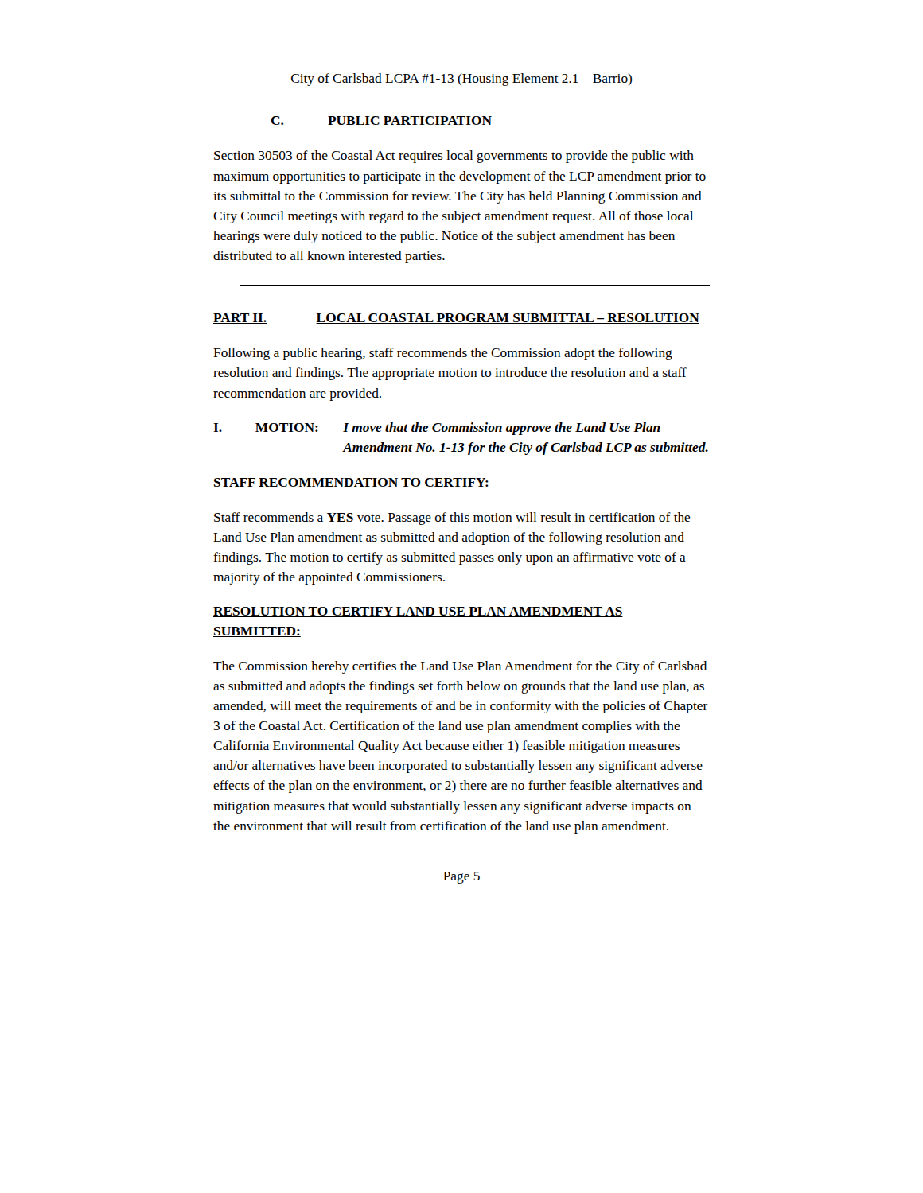City of Carlsbad LCPA #1-13 (Housing Element 2.1 – Barrio)
C. PUBLIC PARTICIPATION
Section 30503 of the Coastal Act requires local governments to provide the public with maximum opportunities to participate in the development of the LCP amendment prior to its submittal to the Commission for review. The City has held Planning Commission and City Council meetings with regard to the subject amendment request. All of those local hearings were duly noticed to the public. Notice of the subject amendment has been distributed to all known interested parties.
PART II. LOCAL COASTAL PROGRAM SUBMITTAL – RESOLUTION
Following a public hearing, staff recommends the Commission adopt the following resolution and findings. The appropriate motion to introduce the resolution and a staff recommendation are provided.
I. MOTION: I move that the Commission approve the Land Use Plan Amendment No. 1-13 for the City of Carlsbad LCP as submitted.
STAFF RECOMMENDATION TO CERTIFY:
Staff recommends a YES vote. Passage of this motion will result in certification of the Land Use Plan amendment as submitted and adoption of the following resolution and findings. The motion to certify as submitted passes only upon an affirmative vote of a majority of the appointed Commissioners.
RESOLUTION TO CERTIFY LAND USE PLAN AMENDMENT AS SUBMITTED:
The Commission hereby certifies the Land Use Plan Amendment for the City of Carlsbad as submitted and adopts the findings set forth below on grounds that the land use plan, as amended, will meet the requirements of and be in conformity with the policies of Chapter 3 of the Coastal Act. Certification of the land use plan amendment complies with the California Environmental Quality Act because either 1) feasible mitigation measures and/or alternatives have been incorporated to substantially lessen any significant adverse effects of the plan on the environment, or 2) there are no further feasible alternatives and mitigation measures that would substantially lessen any significant adverse impacts on the environment that will result from certification of the land use plan amendment.
Page 5